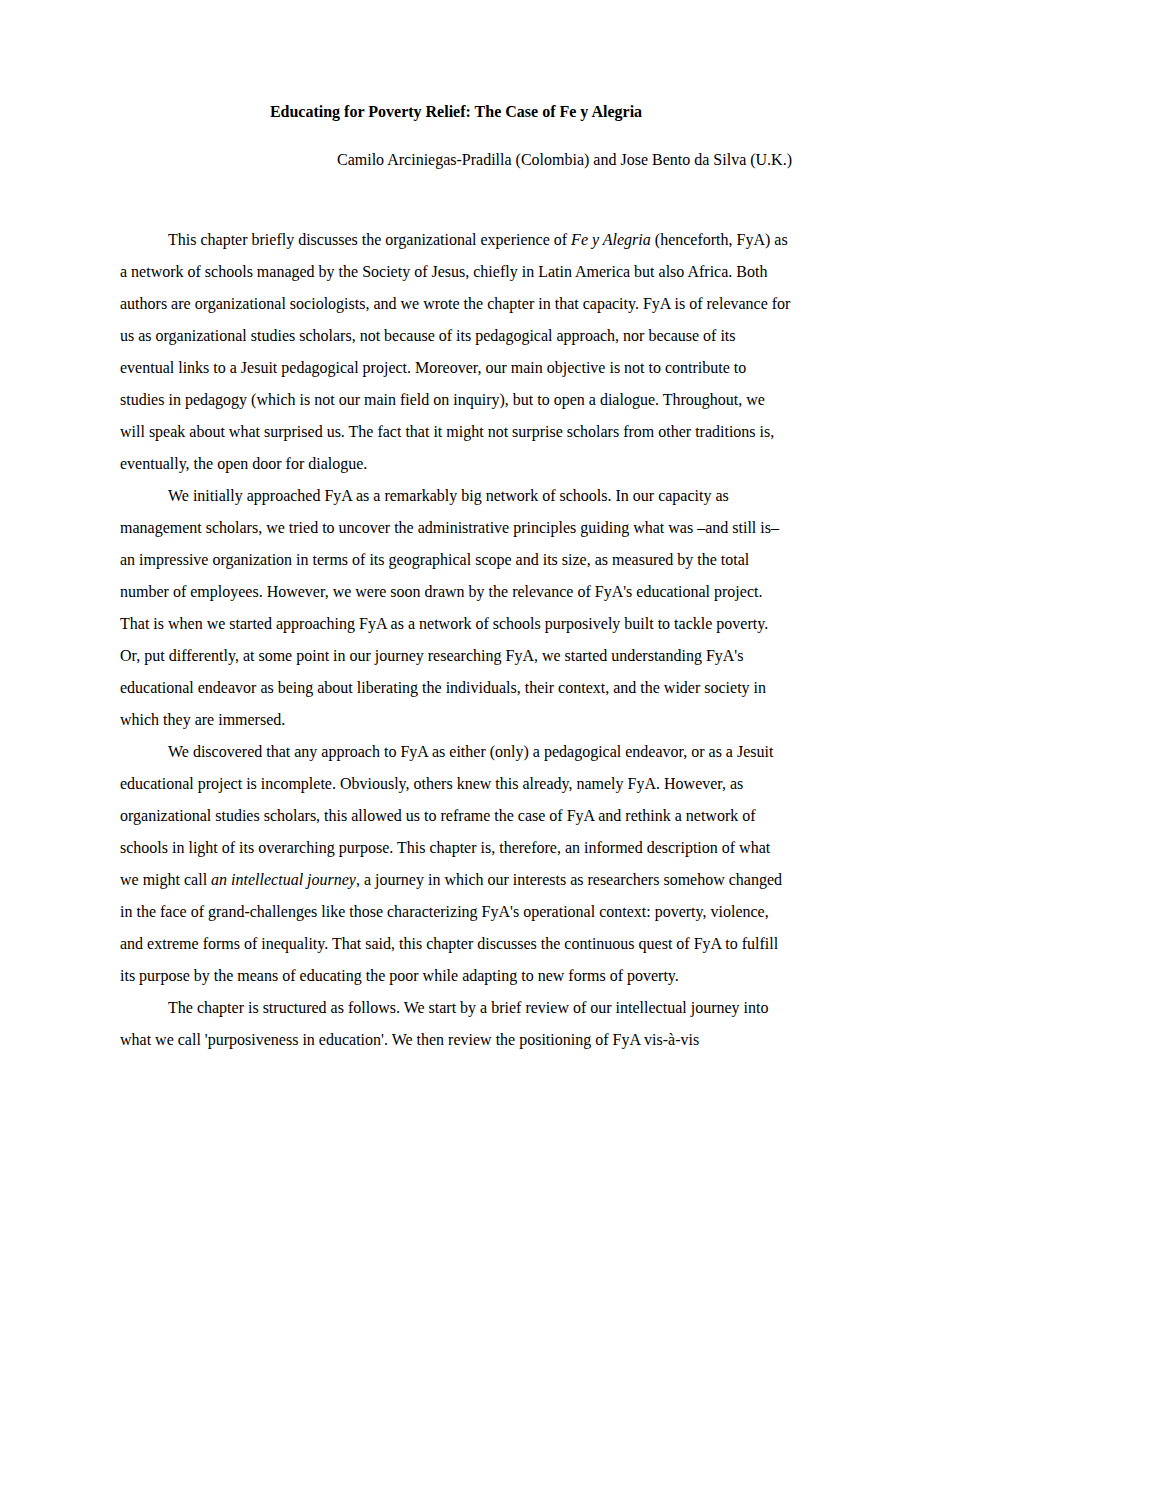Educating for Poverty Relief: The Case of Fe y Alegria
Camilo Arciniegas-Pradilla (Colombia) and Jose Bento da Silva (U.K.)
This chapter briefly discusses the organizational experience of Fe y Alegria (henceforth, FyA) as a network of schools managed by the Society of Jesus, chiefly in Latin America but also Africa. Both authors are organizational sociologists, and we wrote the chapter in that capacity. FyA is of relevance for us as organizational studies scholars, not because of its pedagogical approach, nor because of its eventual links to a Jesuit pedagogical project. Moreover, our main objective is not to contribute to studies in pedagogy (which is not our main field on inquiry), but to open a dialogue. Throughout, we will speak about what surprised us. The fact that it might not surprise scholars from other traditions is, eventually, the open door for dialogue.
We initially approached FyA as a remarkably big network of schools. In our capacity as management scholars, we tried to uncover the administrative principles guiding what was –and still is– an impressive organization in terms of its geographical scope and its size, as measured by the total number of employees. However, we were soon drawn by the relevance of FyA's educational project. That is when we started approaching FyA as a network of schools purposively built to tackle poverty. Or, put differently, at some point in our journey researching FyA, we started understanding FyA's educational endeavor as being about liberating the individuals, their context, and the wider society in which they are immersed.
We discovered that any approach to FyA as either (only) a pedagogical endeavor, or as a Jesuit educational project is incomplete. Obviously, others knew this already, namely FyA. However, as organizational studies scholars, this allowed us to reframe the case of FyA and rethink a network of schools in light of its overarching purpose. This chapter is, therefore, an informed description of what we might call an intellectual journey, a journey in which our interests as researchers somehow changed in the face of grand-challenges like those characterizing FyA's operational context: poverty, violence, and extreme forms of inequality. That said, this chapter discusses the continuous quest of FyA to fulfill its purpose by the means of educating the poor while adapting to new forms of poverty.
The chapter is structured as follows. We start by a brief review of our intellectual journey into what we call 'purposiveness in education'. We then review the positioning of FyA vis-à-vis